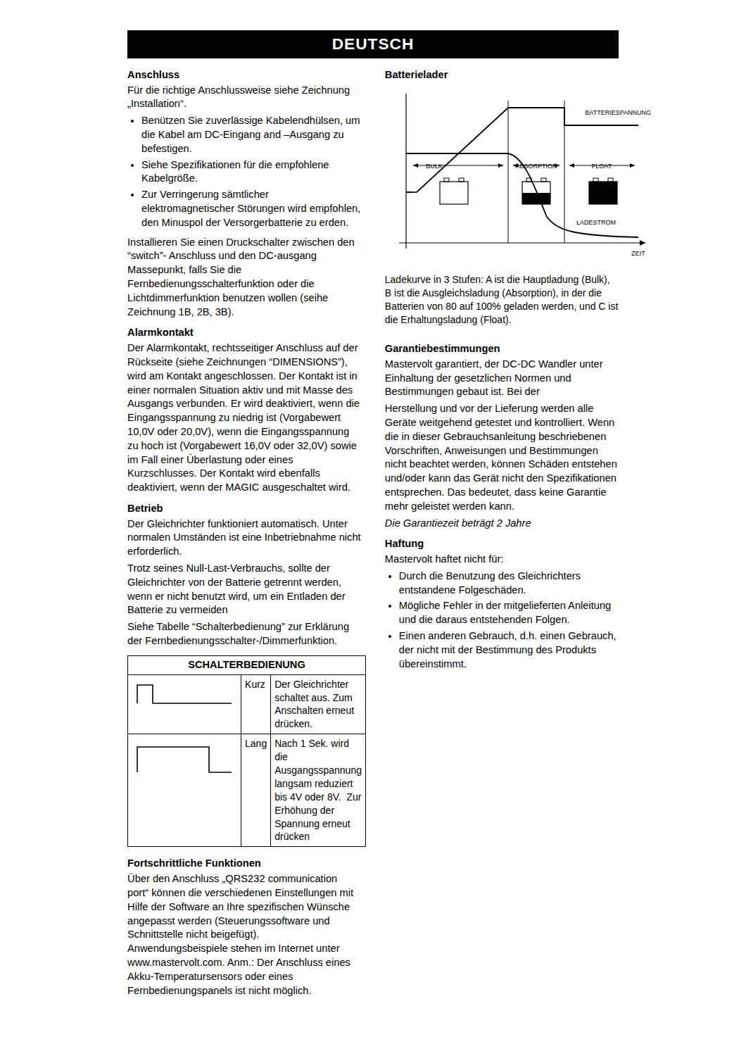DEUTSCH
Anschluss
Für die richtige Anschlussweise siehe Zeichnung „Installation“.
Benützen Sie zuverlässige Kabelendhülsen, um die Kabel am DC-Eingang and –Ausgang zu befestigen.
Siehe Spezifikationen für die empfohlene Kabelgröße.
Zur Verringerung sämtlicher elektromagnetischer Störungen wird empfohlen, den Minuspol der Versorgerbatterie zu erden.
Installieren Sie einen Druckschalter zwischen den “switch”- Anschluss und den DC-ausgang Massepunkt, falls Sie die Fernbedienungsschalterfunktion oder die Lichtdimmerfunktion benutzen wollen (seihe Zeichnung 1B, 2B, 3B).
Alarmkontakt
Der Alarmkontakt, rechtsseitiger Anschluss auf der Rückseite (siehe Zeichnungen “DIMENSIONS”), wird am Kontakt angeschlossen. Der Kontakt ist in einer normalen Situation aktiv und mit Masse des Ausgangs verbunden. Er wird deaktiviert, wenn die Eingangsspannung zu niedrig ist (Vorgabewert 10,0V oder 20,0V), wenn die Eingangsspannung zu hoch ist (Vorgabewert 16,0V oder 32,0V) sowie im Fall einer Überlastung oder eines Kurzschlusses. Der Kontakt wird ebenfalls deaktiviert, wenn der MAGIC ausgeschaltet wird.
Betrieb
Der Gleichrichter funktioniert automatisch. Unter normalen Umständen ist eine Inbetriebnahme nicht erforderlich.
Trotz seines Null-Last-Verbrauchs, sollte der Gleichrichter von der Batterie getrennt werden, wenn er nicht benutzt wird, um ein Entladen der Batterie zu vermeiden
Siehe Tabelle “Schalterbedienung” zur Erklärung der Fernbedienungsschalter-/Dimmerfunktion.
| SCHALTERBEDIENUNG |
| --- |
| | Kurz | Der Gleichrichter schaltet aus. Zum Anschalten erneut drücken. |
| | Lang | Nach 1 Sek. wird die Ausgangsspannung langsam reduziert bis 4V oder 8V. Zur Erhöhung der Spannung erneut drücken |
Fortschrittliche Funktionen
Über den Anschluss „QRS232 communication port“ können die verschiedenen Einstellungen mit Hilfe der Software an Ihre spezifischen Wünsche angepasst werden (Steuerungssoftware und Schnittstelle nicht beigefügt). Anwendungsbeispiele stehen im Internet unter www.mastervolt.com. Anm.: Der Anschluss eines Akku-Temperatursensors oder eines Fernbedienungspanels ist nicht möglich.
Batterielader
BULK ABSORPTION FLOAT BATTERIESPANNUNG LADESTROM ZEIT
Ladekurve in 3 Stufen: A ist die Hauptladung (Bulk), B ist die Ausgleichsladung (Absorption), in der die Batterien von 80 auf 100% geladen werden, und C ist die Erhaltungsladung (Float).
Garantiebestimmungen
Mastervolt garantiert, der DC-DC Wandler unter Einhaltung der gesetzlichen Normen und Bestimmungen gebaut ist. Bei der
Herstellung und vor der Lieferung werden alle Geräte weitgehend getestet und kontrolliert. Wenn die in dieser Gebrauchsanleitung beschriebenen Vorschriften, Anweisungen und Bestimmungen nicht beachtet werden, können Schäden entstehen und/oder kann das Gerät nicht den Spezifikationen entsprechen. Das bedeutet, dass keine Garantie mehr geleistet werden kann.
Die Garantiezeit beträgt 2 Jahre
Haftung
Mastervolt haftet nicht für:
Durch die Benutzung des Gleichrichters entstandene Folgeschäden.
Mögliche Fehler in der mitgelieferten Anleitung und die daraus entstehenden Folgen.
Einen anderen Gebrauch, d.h. einen Gebrauch, der nicht mit der Bestimmung des Produkts übereinstimmt.